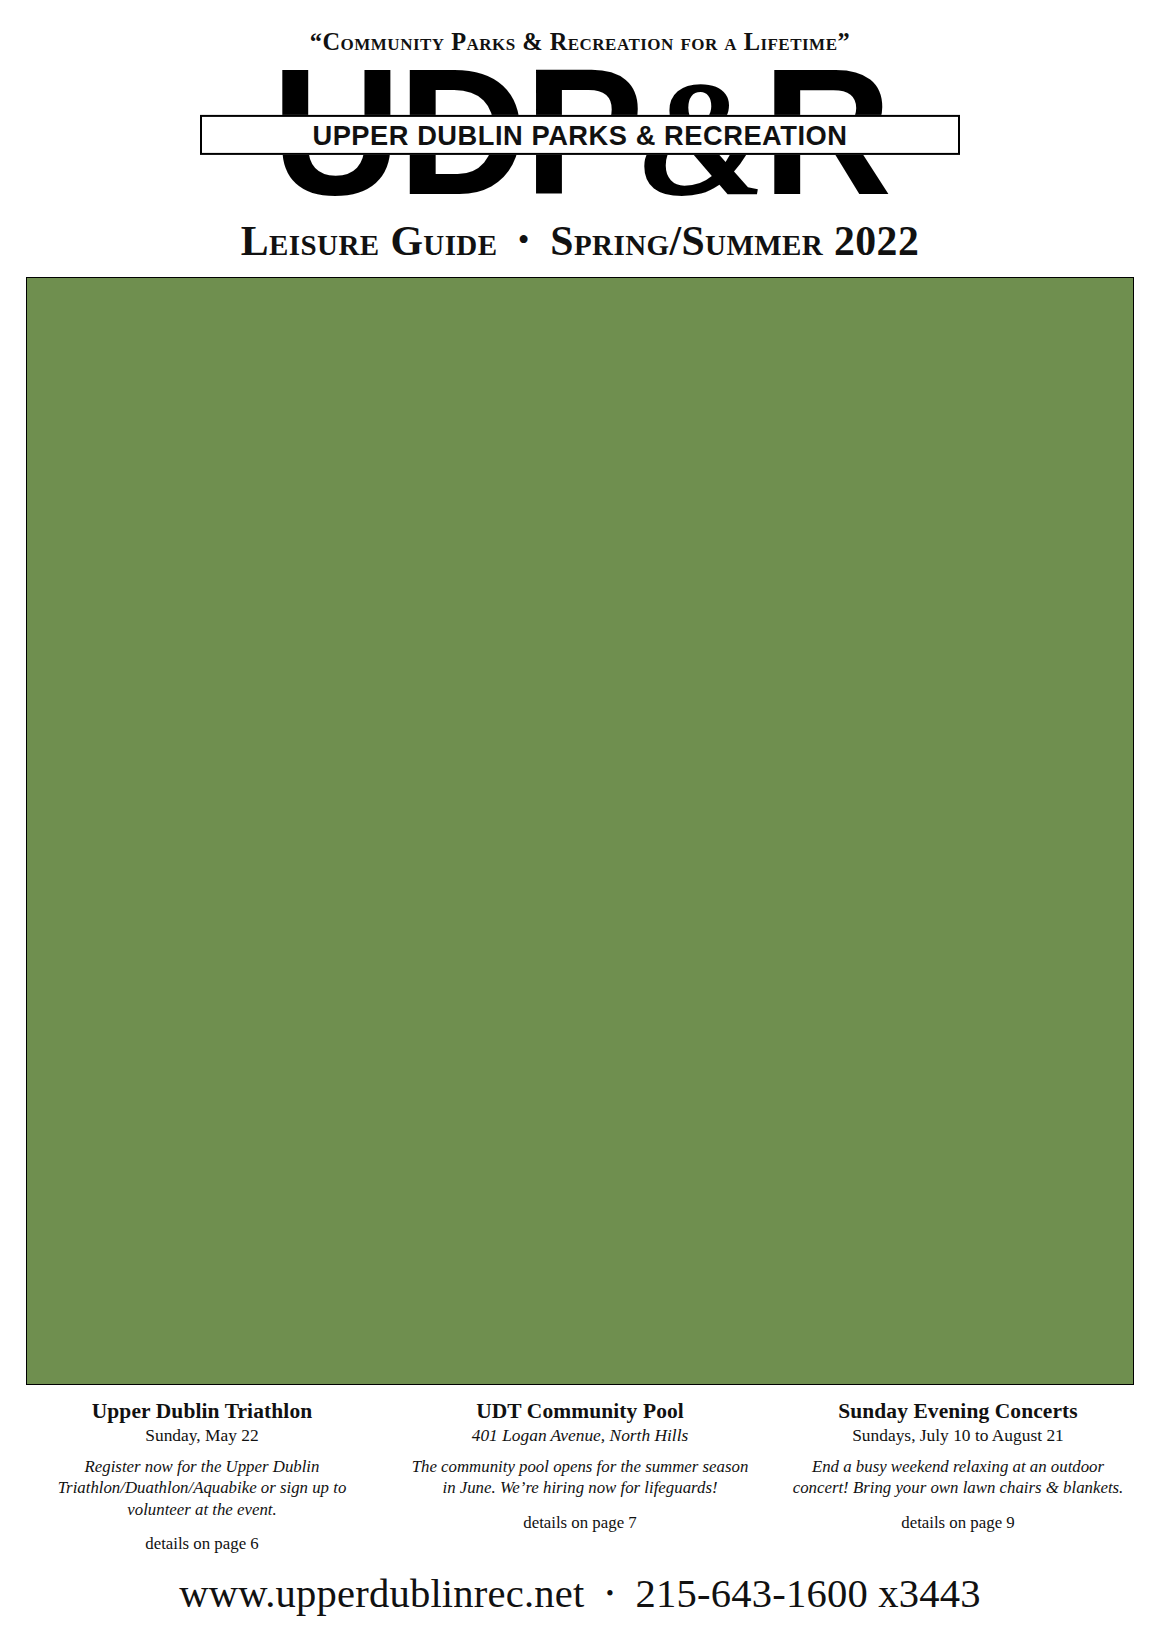“Community Parks & Recreation for a Lifetime”
UDP&R
Upper Dublin Parks & Recreation
Leisure Guide • Spring/Summer 2022
Upper Dublin Triathlon
Sunday, May 22
Register now for the Upper Dublin Triathlon/Duathlon/Aquabike or sign up to volunteer at the event.
details on page 6
UDT Community Pool
401 Logan Avenue, North Hills
The community pool opens for the summer season in June. We’re hiring now for lifeguards!
details on page 7
Sunday Evening Concerts
Sundays, July 10 to August 21
End a busy weekend relaxing at an outdoor concert! Bring your own lawn chairs & blankets.
details on page 9
www.upperdublinrec.net • 215-643-1600 x3443